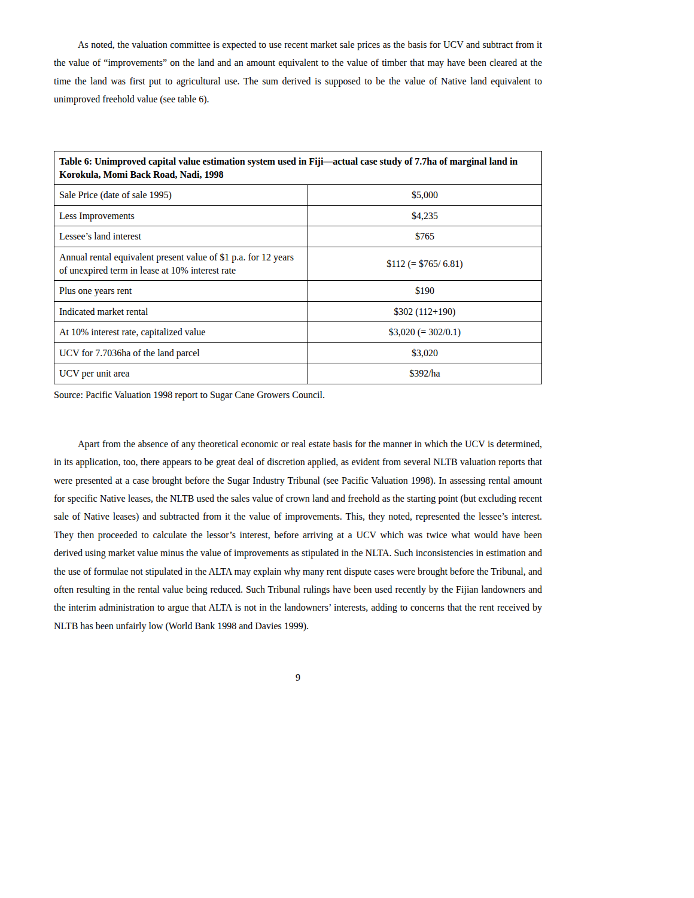As noted, the valuation committee is expected to use recent market sale prices as the basis for UCV and subtract from it the value of “improvements” on the land and an amount equivalent to the value of timber that may have been cleared at the time the land was first put to agricultural use. The sum derived is supposed to be the value of Native land equivalent to unimproved freehold value (see table 6).
Table 6: Unimproved capital value estimation system used in Fiji—actual case study of 7.7ha of marginal land in Korokula, Momi Back Road, Nadi, 1998
| Sale Price (date of sale 1995) | $5,000 |
| Less Improvements | $4,235 |
| Lessee’s land interest | $765 |
| Annual rental equivalent present value of $1 p.a. for 12 years of unexpired term in lease at 10% interest rate | $112 (= $765/ 6.81) |
| Plus one years rent | $190 |
| Indicated market rental | $302 (112+190) |
| At 10% interest rate, capitalized value | $3,020 (= 302/0.1) |
| UCV for 7.7036ha of the land parcel | $3,020 |
| UCV per unit area | $392/ha |
Source: Pacific Valuation 1998 report to Sugar Cane Growers Council.
Apart from the absence of any theoretical economic or real estate basis for the manner in which the UCV is determined, in its application, too, there appears to be great deal of discretion applied, as evident from several NLTB valuation reports that were presented at a case brought before the Sugar Industry Tribunal (see Pacific Valuation 1998). In assessing rental amount for specific Native leases, the NLTB used the sales value of crown land and freehold as the starting point (but excluding recent sale of Native leases) and subtracted from it the value of improvements. This, they noted, represented the lessee’s interest. They then proceeded to calculate the lessor’s interest, before arriving at a UCV which was twice what would have been derived using market value minus the value of improvements as stipulated in the NLTA. Such inconsistencies in estimation and the use of formulae not stipulated in the ALTA may explain why many rent dispute cases were brought before the Tribunal, and often resulting in the rental value being reduced. Such Tribunal rulings have been used recently by the Fijian landowners and the interim administration to argue that ALTA is not in the landowners’ interests, adding to concerns that the rent received by NLTB has been unfairly low (World Bank 1998 and Davies 1999).
9